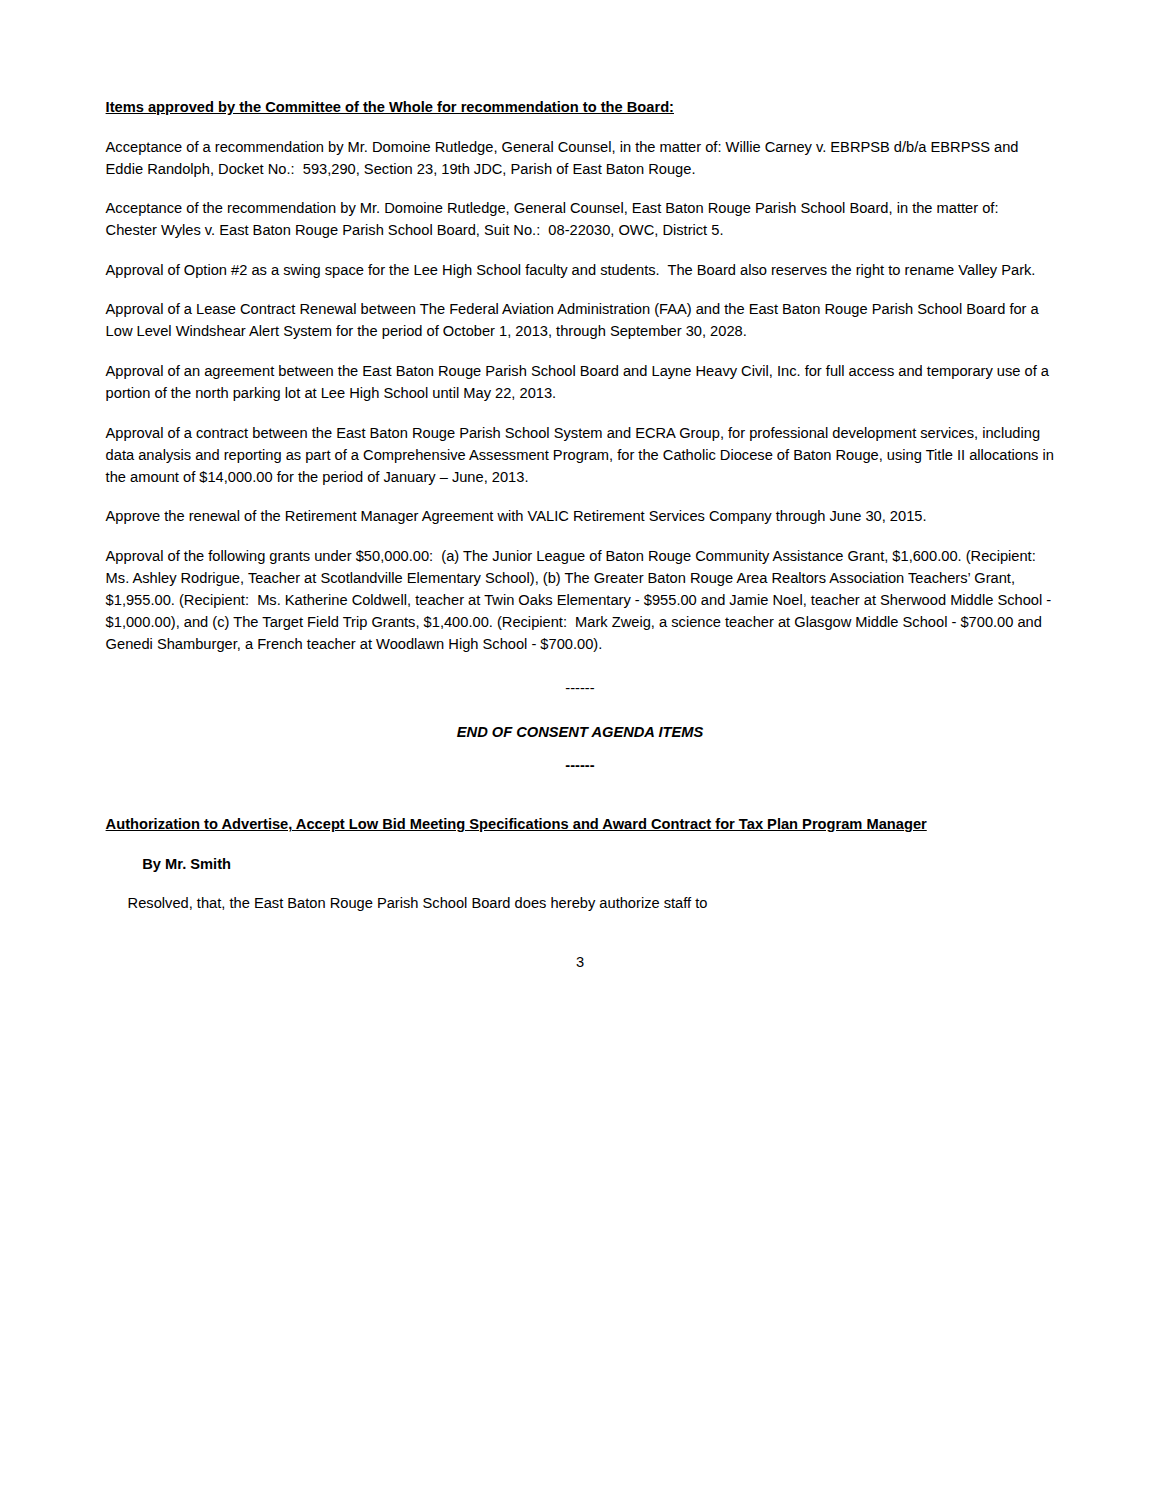Items approved by the Committee of the Whole for recommendation to the Board:
Acceptance of a recommendation by Mr. Domoine Rutledge, General Counsel, in the matter of: Willie Carney v. EBRPSB d/b/a EBRPSS and Eddie Randolph, Docket No.: 593,290, Section 23, 19th JDC, Parish of East Baton Rouge.
Acceptance of the recommendation by Mr. Domoine Rutledge, General Counsel, East Baton Rouge Parish School Board, in the matter of: Chester Wyles v. East Baton Rouge Parish School Board, Suit No.: 08-22030, OWC, District 5.
Approval of Option #2 as a swing space for the Lee High School faculty and students. The Board also reserves the right to rename Valley Park.
Approval of a Lease Contract Renewal between The Federal Aviation Administration (FAA) and the East Baton Rouge Parish School Board for a Low Level Windshear Alert System for the period of October 1, 2013, through September 30, 2028.
Approval of an agreement between the East Baton Rouge Parish School Board and Layne Heavy Civil, Inc. for full access and temporary use of a portion of the north parking lot at Lee High School until May 22, 2013.
Approval of a contract between the East Baton Rouge Parish School System and ECRA Group, for professional development services, including data analysis and reporting as part of a Comprehensive Assessment Program, for the Catholic Diocese of Baton Rouge, using Title II allocations in the amount of $14,000.00 for the period of January – June, 2013.
Approve the renewal of the Retirement Manager Agreement with VALIC Retirement Services Company through June 30, 2015.
Approval of the following grants under $50,000.00: (a) The Junior League of Baton Rouge Community Assistance Grant, $1,600.00. (Recipient: Ms. Ashley Rodrigue, Teacher at Scotlandville Elementary School), (b) The Greater Baton Rouge Area Realtors Association Teachers’ Grant, $1,955.00. (Recipient: Ms. Katherine Coldwell, teacher at Twin Oaks Elementary - $955.00 and Jamie Noel, teacher at Sherwood Middle School - $1,000.00), and (c) The Target Field Trip Grants, $1,400.00. (Recipient: Mark Zweig, a science teacher at Glasgow Middle School - $700.00 and Genedi Shamburger, a French teacher at Woodlawn High School - $700.00).
------
END OF CONSENT AGENDA ITEMS
------
Authorization to Advertise, Accept Low Bid Meeting Specifications and Award Contract for Tax Plan Program Manager
By Mr. Smith
Resolved, that, the East Baton Rouge Parish School Board does hereby authorize staff to
3